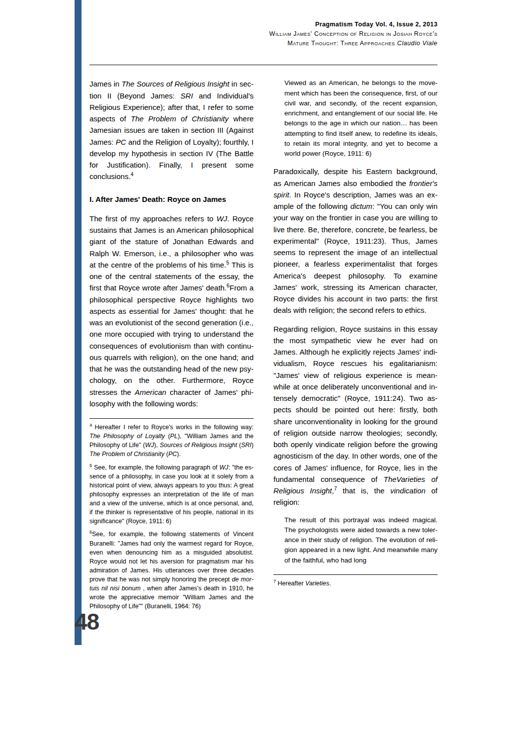Pragmatism Today Vol. 4, Issue 2, 2013
William James' Conception of Religion in Josiah Royce's
Mature Thought: Three Approaches Claudio Viale
James in The Sources of Religious Insight in section II (Beyond James: SRI and Individual's Religious Experience); after that, I refer to some aspects of The Problem of Christianity where Jamesian issues are taken in section III (Against James: PC and the Religion of Loyalty); fourthly, I develop my hypothesis in section IV (The Battle for Justification). Finally, I present some conclusions.4
I. After James' Death: Royce on James
The first of my approaches refers to WJ. Royce sustains that James is an American philosophical giant of the stature of Jonathan Edwards and Ralph W. Emerson, i.e., a philosopher who was at the centre of the problems of his time.5 This is one of the central statements of the essay, the first that Royce wrote after James' death.6From a philosophical perspective Royce highlights two aspects as essential for James' thought: that he was an evolutionist of the second generation (i.e., one more occupied with trying to understand the consequences of evolutionism than with continuous quarrels with religion), on the one hand; and that he was the outstanding head of the new psychology, on the other. Furthermore, Royce stresses the American character of James' philosophy with the following words:
4 Hereafter I refer to Royce's works in the following way: The Philosophy of Loyalty (PL), "William James and the Philosophy of Life" (WJ), Sources of Religious Insight (SRI) The Problem of Christianity (PC).
5 See, for example, the following paragraph of WJ: "the essence of a philosophy, in case you look at it solely from a historical point of view, always appears to you thus: A great philosophy expresses an interpretation of the life of man and a view of the universe, which is at once personal, and, if the thinker is representative of his people, national in its significance" (Royce, 1911: 6)
6See, for example, the following statements of Vincent Buranelli: "James had only the warmest regard for Royce, even when denouncing him as a misguided absolutist. Royce would not let his aversion for pragmatism mar his admiration of James. His utterances over three decades prove that he was not simply honoring the precept de mortuis nil nisi bonum , when after James's death in 1910, he wrote the appreciative memoir "William James and the Philosophy of Life"" (Buranelli, 1964: 76)
Viewed as an American, he belongs to the movement which has been the consequence, first, of our civil war, and secondly, of the recent expansion, enrichment, and entanglement of our social life. He belongs to the age in which our nation… has been attempting to find itself anew, to redefine its ideals, to retain its moral integrity, and yet to become a world power (Royce, 1911: 6)
Paradoxically, despite his Eastern background, as American James also embodied the frontier's spirit. In Royce's description, James was an example of the following dictum: "You can only win your way on the frontier in case you are willing to live there. Be, therefore, concrete, be fearless, be experimental" (Royce, 1911:23). Thus, James seems to represent the image of an intellectual pioneer, a fearless experimentalist that forges America's deepest philosophy. To examine James' work, stressing its American character, Royce divides his account in two parts: the first deals with religion; the second refers to ethics.
Regarding religion, Royce sustains in this essay the most sympathetic view he ever had on James. Although he explicitly rejects James' individualism, Royce rescues his egalitarianism: "James' view of religious experience is meanwhile at once deliberately unconventional and intensely democratic" (Royce, 1911:24). Two aspects should be pointed out here: firstly, both share unconventionality in looking for the ground of religion outside narrow theologies; secondly, both openly vindicate religion before the growing agnosticism of the day. In other words, one of the cores of James' influence, for Royce, lies in the fundamental consequence of TheVarieties of Religious Insight,7 that is, the vindication of religion:
The result of this portrayal was indeed magical. The psychologists were aided towards a new tolerance in their study of religion. The evolution of religion appeared in a new light. And meanwhile many of the faithful, who had long
7 Hereafter Varieties.
48